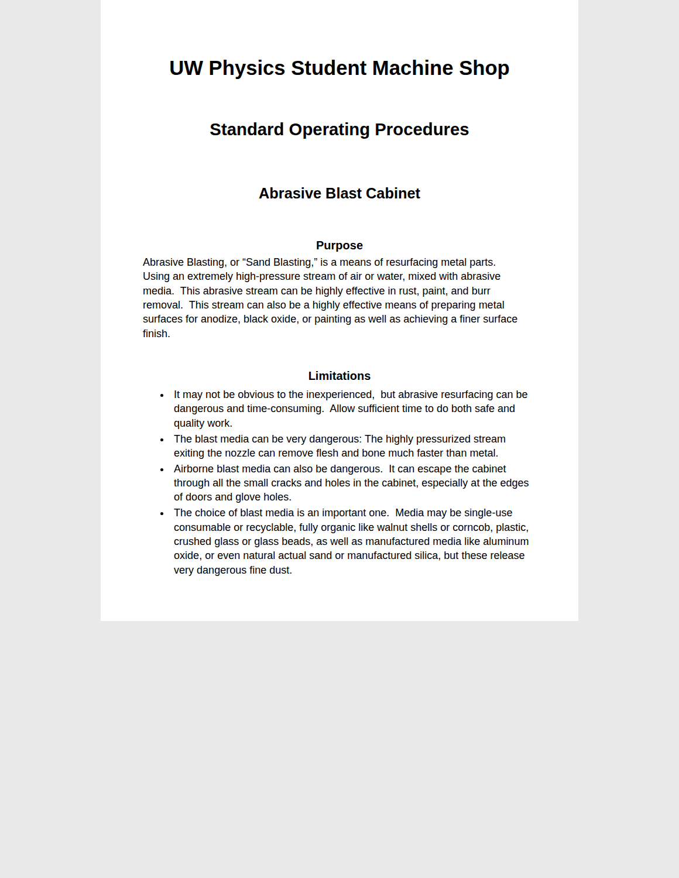UW Physics Student Machine Shop
Standard Operating Procedures
Abrasive Blast Cabinet
Purpose
Abrasive Blasting, or “Sand Blasting,” is a means of resurfacing metal parts.
Using an extremely high-pressure stream of air or water, mixed with abrasive
media. This abrasive stream can be highly effective in rust, paint, and burr
removal. This stream can also be a highly effective means of preparing metal surfaces for anodize, black oxide, or painting as well as achieving a finer surface
finish.
Limitations
It may not be obvious to the inexperienced, but abrasive resurfacing can be dangerous and time-consuming. Allow sufficient time to do both safe and quality work.
The blast media can be very dangerous: The highly pressurized stream exiting the nozzle can remove flesh and bone much faster than metal.
Airborne blast media can also be dangerous. It can escape the cabinet through all the small cracks and holes in the cabinet, especially at the edges of doors and glove holes.
The choice of blast media is an important one. Media may be single-use consumable or recyclable, fully organic like walnut shells or corncob, plastic, crushed glass or glass beads, as well as manufactured media like aluminum oxide, or even natural actual sand or manufactured silica, but these release very dangerous fine dust.